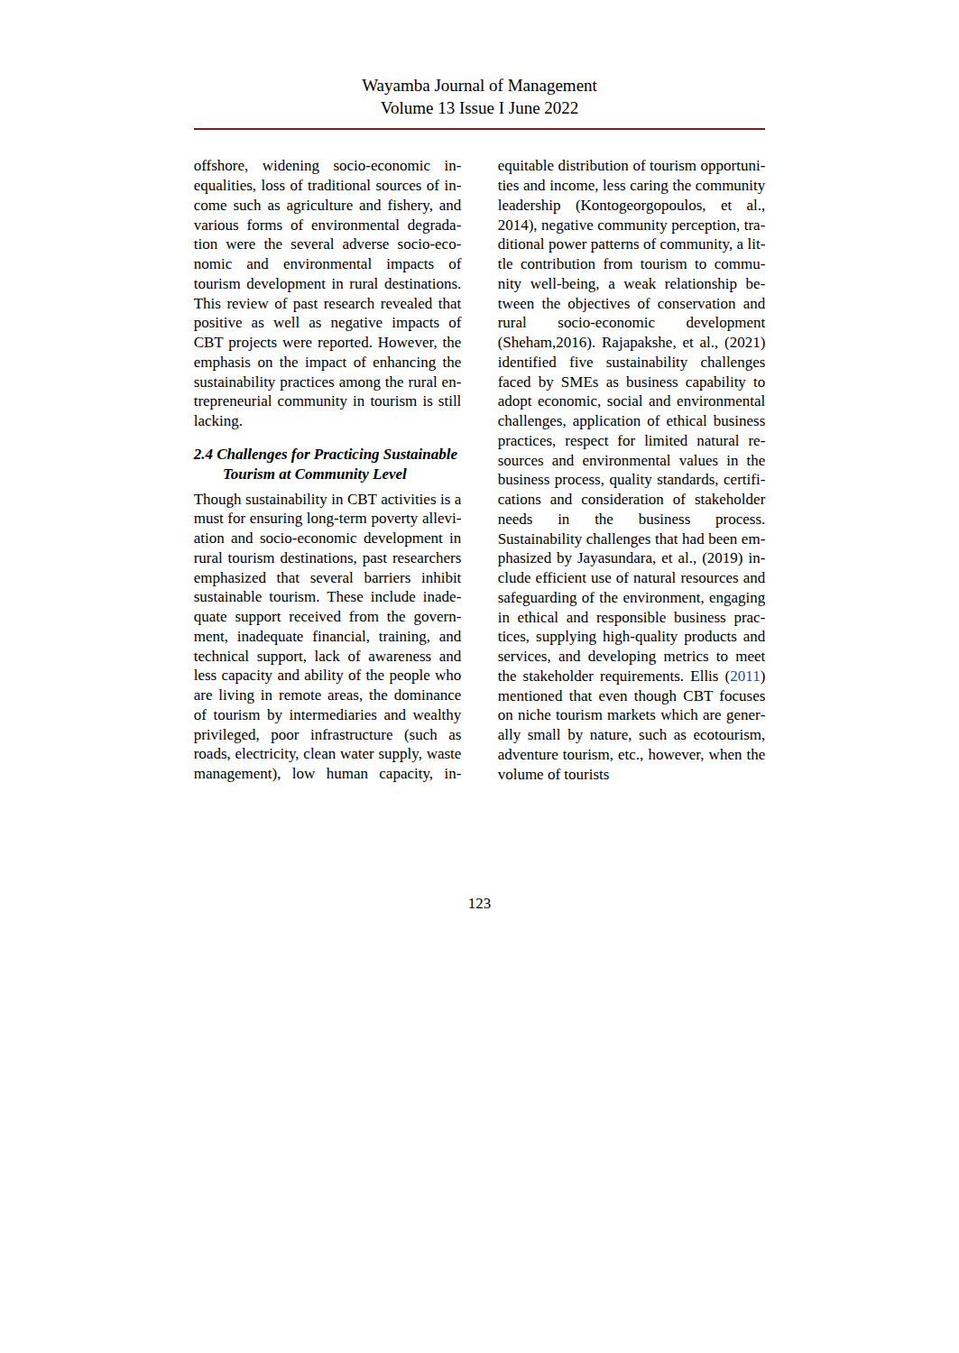Wayamba Journal of Management Volume 13 Issue I June 2022
offshore, widening socio-economic inequalities, loss of traditional sources of income such as agriculture and fishery, and various forms of environmental degradation were the several adverse socio-economic and environmental impacts of tourism development in rural destinations. This review of past research revealed that positive as well as negative impacts of CBT projects were reported. However, the emphasis on the impact of enhancing the sustainability practices among the rural entrepreneurial community in tourism is still lacking.
2.4 Challenges for Practicing Sustainable Tourism at Community Level
Though sustainability in CBT activities is a must for ensuring long-term poverty alleviation and socio-economic development in rural tourism destinations, past researchers emphasized that several barriers inhibit sustainable tourism. These include inadequate support received from the government, inadequate financial, training, and technical support, lack of awareness and less capacity and ability of the people who are living in remote areas, the dominance of tourism by intermediaries and wealthy privileged, poor infrastructure (such as roads, electricity, clean water supply, waste management), low human capacity, inequitable distribution of tourism opportunities and income, less caring the community leadership (Kontogeorgopoulos, et al., 2014), negative community perception, traditional power patterns of community, a little contribution from tourism to community well-being, a weak relationship between the objectives of conservation and rural socio-economic development (Sheham,2016). Rajapakshe, et al., (2021) identified five sustainability challenges faced by SMEs as business capability to adopt economic, social and environmental challenges, application of ethical business practices, respect for limited natural resources and environmental values in the business process, quality standards, certifications and consideration of stakeholder needs in the business process. Sustainability challenges that had been emphasized by Jayasundara, et al., (2019) include efficient use of natural resources and safeguarding of the environment, engaging in ethical and responsible business practices, supplying high-quality products and services, and developing metrics to meet the stakeholder requirements. Ellis (2011) mentioned that even though CBT focuses on niche tourism markets which are generally small by nature, such as ecotourism, adventure tourism, etc., however, when the volume of tourists
123